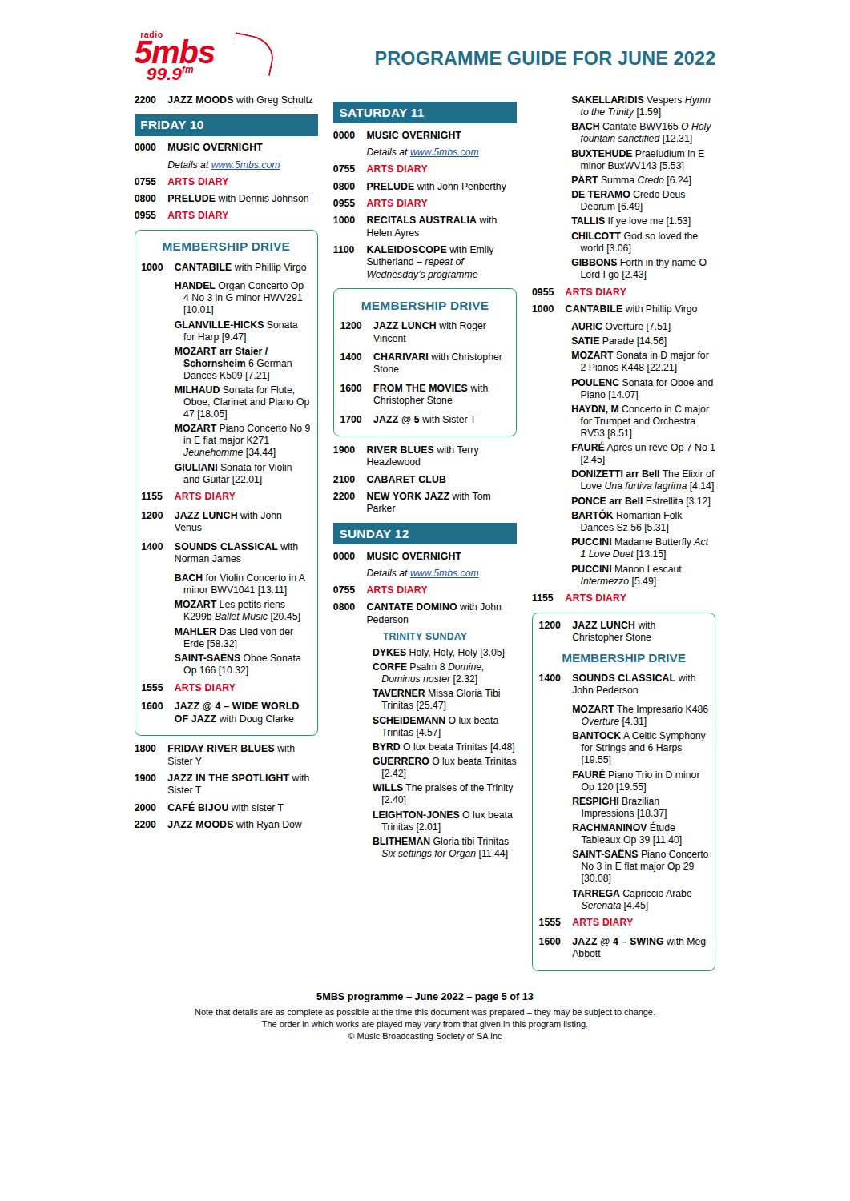radio
5mbs
99.9fm
PROGRAMME GUIDE FOR JUNE 2022
2200
JAZZ MOODS with Greg Schultz
FRIDAY 10
0000
MUSIC OVERNIGHT
Details at www.5mbs.com
0755
ARTS DIARY
0800
PRELUDE with Dennis Johnson
0955
ARTS DIARY
MEMBERSHIP DRIVE
1000
CANTABILE with Phillip Virgo
HANDEL Organ Concerto Op 4 No 3 in G minor HWV291 [10.01]
GLANVILLE-HICKS Sonata for Harp [9.47]
MOZART arr Staier / Schornsheim 6 German Dances K509 [7.21]
MILHAUD Sonata for Flute, Oboe, Clarinet and Piano Op 47 [18.05]
MOZART Piano Concerto No 9 in E flat major K271 Jeunehomme [34.44]
GIULIANI Sonata for Violin and Guitar [22.01]
1155
ARTS DIARY
1200
JAZZ LUNCH with John Venus
1400
SOUNDS CLASSICAL with Norman James
BACH for Violin Concerto in A minor BWV1041 [13.11]
MOZART Les petits riens K299b Ballet Music [20.45]
MAHLER Das Lied von der Erde [58.32]
SAINT-SAËNS Oboe Sonata Op 166 [10.32]
1555
ARTS DIARY
1600
JAZZ @ 4 – WIDE WORLD OF JAZZ with Doug Clarke
1800
FRIDAY RIVER BLUES with Sister Y
1900
JAZZ IN THE SPOTLIGHT with Sister T
2000
CAFÉ BIJOU with sister T
2200
JAZZ MOODS with Ryan Dow
SATURDAY 11
0000
MUSIC OVERNIGHT
Details at www.5mbs.com
0755
ARTS DIARY
0800
PRELUDE with John Penberthy
0955
ARTS DIARY
1000
RECITALS AUSTRALIA with Helen Ayres
1100
KALEIDOSCOPE with Emily Sutherland – repeat of Wednesday’s programme
MEMBERSHIP DRIVE
1200
JAZZ LUNCH with Roger Vincent
1400
CHARIVARI with Christopher Stone
1600
FROM THE MOVIES with Christopher Stone
1700
JAZZ @ 5 with Sister T
1900
RIVER BLUES with Terry Heazlewood
2100
CABARET CLUB
2200
NEW YORK JAZZ with Tom Parker
SUNDAY 12
0000
MUSIC OVERNIGHT
Details at www.5mbs.com
0755
ARTS DIARY
0800
CANTATE DOMINO with John Pederson
TRINITY SUNDAY
DYKES Holy, Holy, Holy [3.05]
CORFE Psalm 8 Domine, Dominus noster [2.32]
TAVERNER Missa Gloria Tibi Trinitas [25.47]
SCHEIDEMANN O lux beata Trinitas [4.57]
BYRD O lux beata Trinitas [4.48]
GUERRERO O lux beata Trinitas [2.42]
WILLS The praises of the Trinity [2.40]
LEIGHTON-JONES O lux beata Trinitas [2.01]
BLITHEMAN Gloria tibi Trinitas Six settings for Organ [11.44]
SAKELLARIDIS Vespers Hymn to the Trinity [1.59]
BACH Cantate BWV165 O Holy fountain sanctified [12.31]
BUXTEHUDE Praeludium in E minor BuxWV143 [5.53]
PÄRT Summa Credo [6.24]
DE TERAMO Credo Deus Deorum [6.49]
TALLIS If ye love me [1.53]
CHILCOTT God so loved the world [3.06]
GIBBONS Forth in thy name O Lord I go [2.43]
0955
ARTS DIARY
1000
CANTABILE with Phillip Virgo
AURIC Overture [7.51]
SATIE Parade [14.56]
MOZART Sonata in D major for 2 Pianos K448 [22.21]
POULENC Sonata for Oboe and Piano [14.07]
HAYDN, M Concerto in C major for Trumpet and Orchestra RV53 [8.51]
FAURÉ Après un rêve Op 7 No 1 [2.45]
DONIZETTI arr Bell The Elixir of Love Una furtiva lagrima [4.14]
PONCE arr Bell Estrellita [3.12]
BARTÓK Romanian Folk Dances Sz 56 [5.31]
PUCCINI Madame Butterfly Act 1 Love Duet [13.15]
PUCCINI Manon Lescaut Intermezzo [5.49]
1155
ARTS DIARY
1200
JAZZ LUNCH with Christopher Stone
MEMBERSHIP DRIVE
1400
SOUNDS CLASSICAL with John Pederson
MOZART The Impresario K486 Overture [4.31]
BANTOCK A Celtic Symphony for Strings and 6 Harps [19.55]
FAURÉ Piano Trio in D minor Op 120 [19.55]
RESPIGHI Brazilian Impressions [18.37]
RACHMANINOV Étude Tableaux Op 39 [11.40]
SAINT-SAËNS Piano Concerto No 3 in E flat major Op 29 [30.08]
TARREGA Capriccio Arabe Serenata [4.45]
1555
ARTS DIARY
1600
JAZZ @ 4 – SWING with Meg Abbott
5MBS programme – June 2022 – page 5 of 13
Note that details are as complete as possible at the time this document was prepared – they may be subject to change.
The order in which works are played may vary from that given in this program listing.
© Music Broadcasting Society of SA Inc